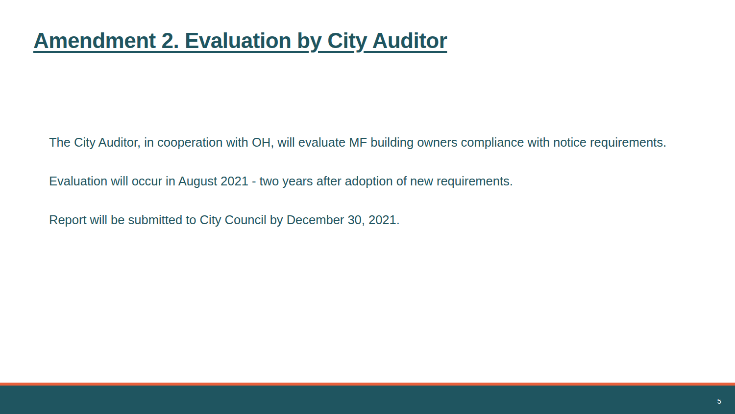Amendment 2. Evaluation by City Auditor
The City Auditor, in cooperation with OH, will evaluate MF building owners compliance with notice requirements.
Evaluation will occur in August 2021 - two years after adoption of new requirements.
Report will be submitted to City Council by December 30, 2021.
5